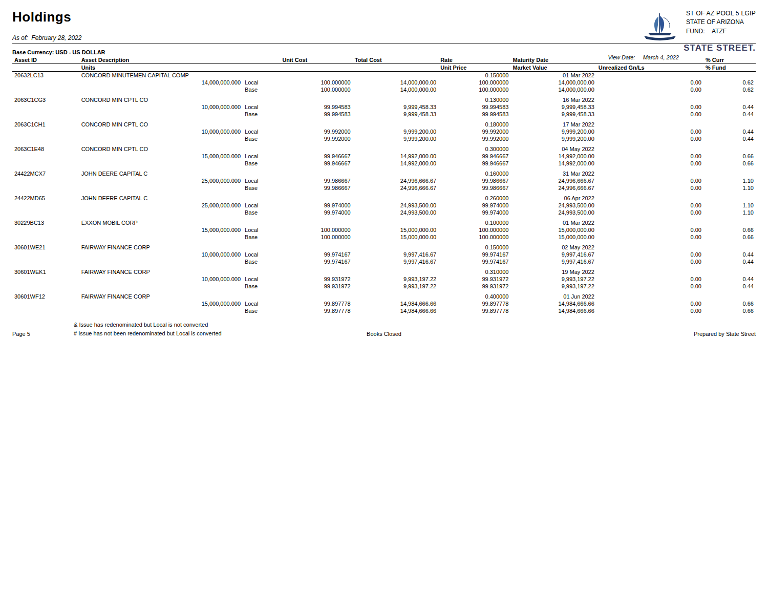Holdings
ST OF AZ POOL 5 LGIP
STATE OF ARIZONA
FUND: ATZF
STATE STREET.
As of: February 28, 2022
View Date: March 4, 2022
Base Currency: USD - US DOLLAR
| Asset ID | Asset Description | | Unit Cost | Total Cost | Rate | Maturity Date | | % Curr |
| --- | --- | --- | --- | --- | --- | --- | --- | --- |
| | Units | | | | Unit Price | Market Value | Unrealized Gn/Ls | % Fund |
| 20632LC13 | CONCORD MINUTEMEN CAPITAL COMP | 0.150000 | 01 Mar 2022 | | |
| | 14,000,000.000 | Local | 100.000000 | 14,000,000.00 | 100.000000 | 14,000,000.00 | 0.00 | 0.62 |
| | | Base | 100.000000 | 14,000,000.00 | 100.000000 | 14,000,000.00 | 0.00 | 0.62 |
| 2063C1CG3 | CONCORD MIN CPTL CO | 0.130000 | 16 Mar 2022 | | |
| | 10,000,000.000 | Local | 99.994583 | 9,999,458.33 | 99.994583 | 9,999,458.33 | 0.00 | 0.44 |
| | | Base | 99.994583 | 9,999,458.33 | 99.994583 | 9,999,458.33 | 0.00 | 0.44 |
| 2063C1CH1 | CONCORD MIN CPTL CO | 0.180000 | 17 Mar 2022 | | |
| | 10,000,000.000 | Local | 99.992000 | 9,999,200.00 | 99.992000 | 9,999,200.00 | 0.00 | 0.44 |
| | | Base | 99.992000 | 9,999,200.00 | 99.992000 | 9,999,200.00 | 0.00 | 0.44 |
| 2063C1E48 | CONCORD MIN CPTL CO | 0.300000 | 04 May 2022 | | |
| | 15,000,000.000 | Local | 99.946667 | 14,992,000.00 | 99.946667 | 14,992,000.00 | 0.00 | 0.66 |
| | | Base | 99.946667 | 14,992,000.00 | 99.946667 | 14,992,000.00 | 0.00 | 0.66 |
| 24422MCX7 | JOHN DEERE CAPITAL C | 0.160000 | 31 Mar 2022 | | |
| | 25,000,000.000 | Local | 99.986667 | 24,996,666.67 | 99.986667 | 24,996,666.67 | 0.00 | 1.10 |
| | | Base | 99.986667 | 24,996,666.67 | 99.986667 | 24,996,666.67 | 0.00 | 1.10 |
| 24422MD65 | JOHN DEERE CAPITAL C | 0.260000 | 06 Apr 2022 | | |
| | 25,000,000.000 | Local | 99.974000 | 24,993,500.00 | 99.974000 | 24,993,500.00 | 0.00 | 1.10 |
| | | Base | 99.974000 | 24,993,500.00 | 99.974000 | 24,993,500.00 | 0.00 | 1.10 |
| 30229BC13 | EXXON MOBIL CORP | 0.100000 | 01 Mar 2022 | | |
| | 15,000,000.000 | Local | 100.000000 | 15,000,000.00 | 100.000000 | 15,000,000.00 | 0.00 | 0.66 |
| | | Base | 100.000000 | 15,000,000.00 | 100.000000 | 15,000,000.00 | 0.00 | 0.66 |
| 30601WE21 | FAIRWAY FINANCE CORP | 0.150000 | 02 May 2022 | | |
| | 10,000,000.000 | Local | 99.974167 | 9,997,416.67 | 99.974167 | 9,997,416.67 | 0.00 | 0.44 |
| | | Base | 99.974167 | 9,997,416.67 | 99.974167 | 9,997,416.67 | 0.00 | 0.44 |
| 30601WEK1 | FAIRWAY FINANCE CORP | 0.310000 | 19 May 2022 | | |
| | 10,000,000.000 | Local | 99.931972 | 9,993,197.22 | 99.931972 | 9,993,197.22 | 0.00 | 0.44 |
| | | Base | 99.931972 | 9,993,197.22 | 99.931972 | 9,993,197.22 | 0.00 | 0.44 |
| 30601WF12 | FAIRWAY FINANCE CORP | 0.400000 | 01 Jun 2022 | | |
| | 15,000,000.000 | Local | 99.897778 | 14,984,666.66 | 99.897778 | 14,984,666.66 | 0.00 | 0.66 |
| | | Base | 99.897778 | 14,984,666.66 | 99.897778 | 14,984,666.66 | 0.00 | 0.66 |
& Issue has redenominated but Local is not converted
# Issue has not been redenominated but Local is converted
Page 5
Books Closed
Prepared by State Street